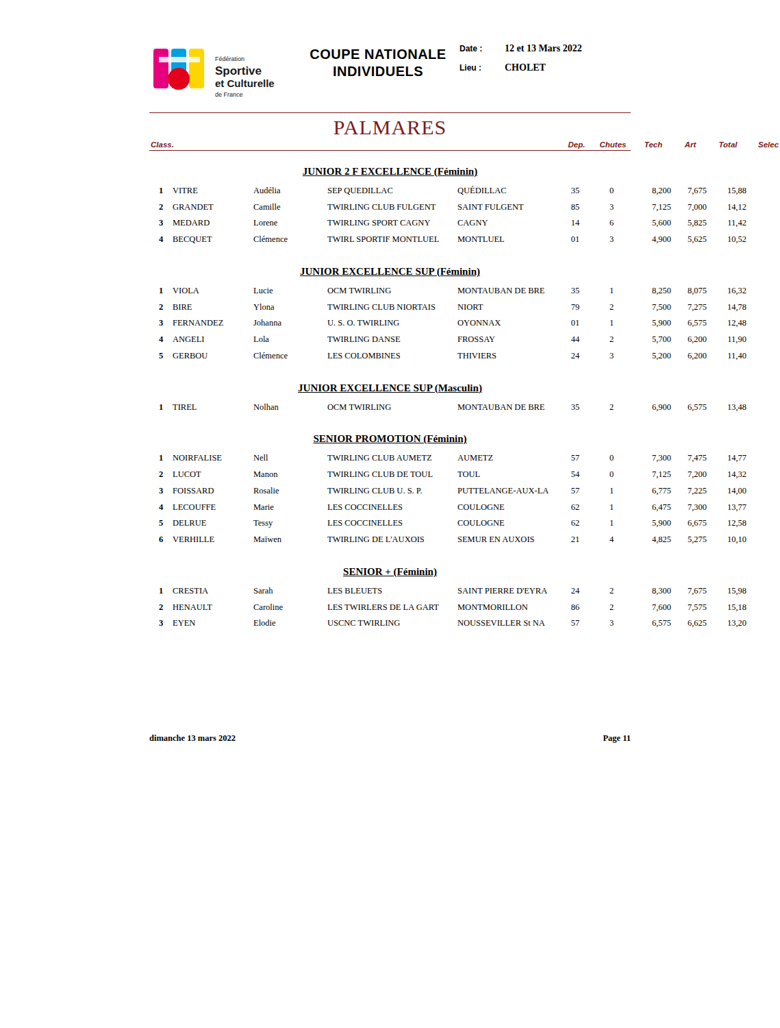Fédération Sportive et Culturelle de France
COUPE NATIONALE
INDIVIDUELS
Date : 12 et 13 Mars 2022
Lieu : CHOLET
PALMARES
Class.
Dep.
Chutes
Tech
Art
Total
Selec
JUNIOR 2 F EXCELLENCE (Féminin)
1
VITRE
Audélia
SEP QUEDILLAC
QUÉDILLAC
35
0
8,200
7,675
15,88
2
GRANDET
Camille
TWIRLING CLUB FULGENT
SAINT FULGENT
85
3
7,125
7,000
14,12
3
MEDARD
Lorene
TWIRLING SPORT CAGNY
CAGNY
14
6
5,600
5,825
11,42
4
BECQUET
Clémence
TWIRL SPORTIF MONTLUEL
MONTLUEL
01
3
4,900
5,625
10,52
JUNIOR EXCELLENCE SUP (Féminin)
1
VIOLA
Lucie
OCM TWIRLING
MONTAUBAN DE BRE
35
1
8,250
8,075
16,32
2
BIRE
Ylona
TWIRLING CLUB NIORTAIS
NIORT
79
2
7,500
7,275
14,78
3
FERNANDEZ
Johanna
U. S. O. TWIRLING
OYONNAX
01
1
5,900
6,575
12,48
4
ANGELI
Lola
TWIRLING DANSE
FROSSAY
44
2
5,700
6,200
11,90
5
GERBOU
Clémence
LES COLOMBINES
THIVIERS
24
3
5,200
6,200
11,40
JUNIOR EXCELLENCE SUP (Masculin)
1
TIREL
Nolhan
OCM TWIRLING
MONTAUBAN DE BRE
35
2
6,900
6,575
13,48
SENIOR PROMOTION (Féminin)
1
NOIRFALISE
Nell
TWIRLING CLUB AUMETZ
AUMETZ
57
0
7,300
7,475
14,77
2
LUCOT
Manon
TWIRLING CLUB DE TOUL
TOUL
54
0
7,125
7,200
14,32
3
FOISSARD
Rosalie
TWIRLING CLUB U. S. P.
PUTTELANGE-AUX-LA
57
1
6,775
7,225
14,00
4
LECOUFFE
Marie
LES COCCINELLES
COULOGNE
62
1
6,475
7,300
13,77
5
DELRUE
Tessy
LES COCCINELLES
COULOGNE
62
1
5,900
6,675
12,58
6
VERHILLE
Maïwen
TWIRLING DE L'AUXOIS
SEMUR EN AUXOIS
21
4
4,825
5,275
10,10
SENIOR + (Féminin)
1
CRESTIA
Sarah
LES BLEUETS
SAINT PIERRE D'EYRA
24
2
8,300
7,675
15,98
2
HENAULT
Caroline
LES TWIRLERS DE LA GART
MONTMORILLON
86
2
7,600
7,575
15,18
3
EYEN
Elodie
USCNC TWIRLING
NOUSSEVILLER St NA
57
3
6,575
6,625
13,20
dimanche 13 mars 2022
Page 11